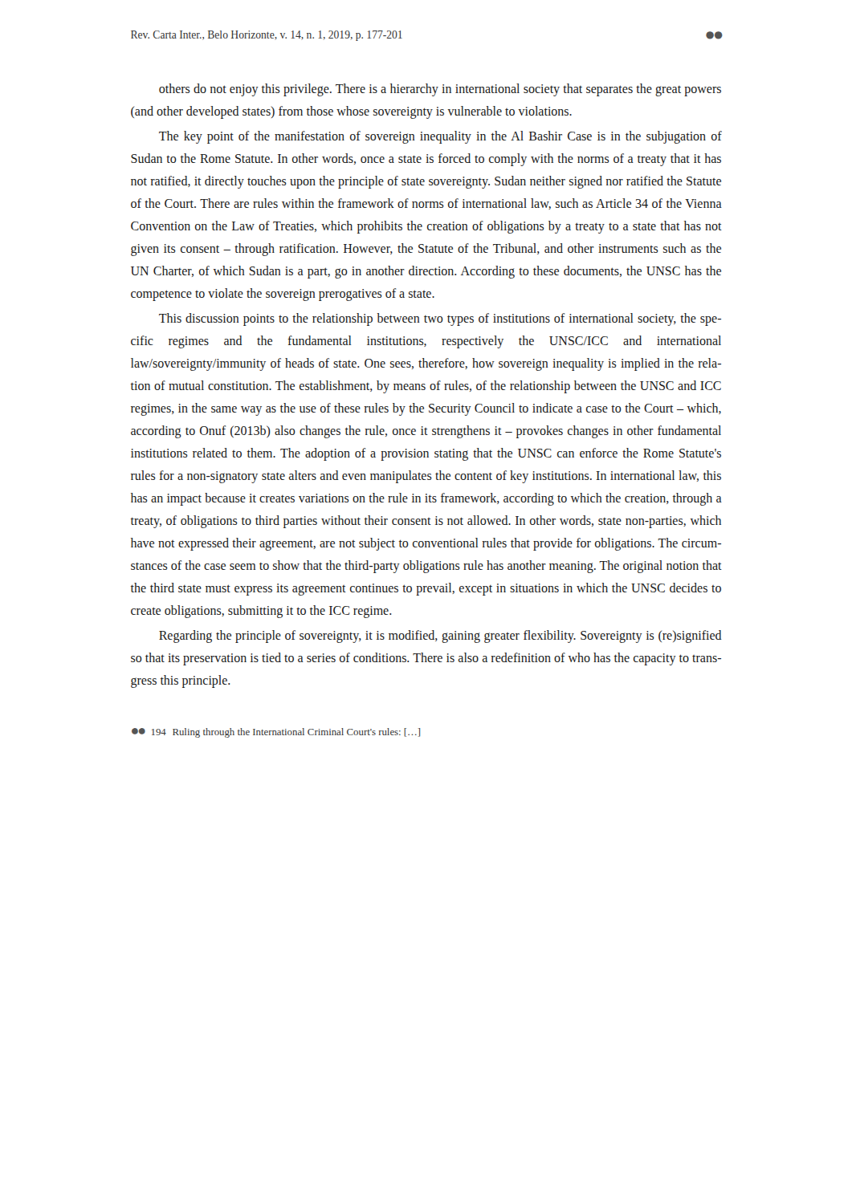Rev. Carta Inter., Belo Horizonte, v. 14, n. 1, 2019, p. 177-201 ●●
others do not enjoy this privilege. There is a hierarchy in international society that separates the great powers (and other developed states) from those whose sovereignty is vulnerable to violations.
The key point of the manifestation of sovereign inequality in the Al Bashir Case is in the subjugation of Sudan to the Rome Statute. In other words, once a state is forced to comply with the norms of a treaty that it has not ratified, it directly touches upon the principle of state sovereignty. Sudan neither signed nor ratified the Statute of the Court. There are rules within the framework of norms of international law, such as Article 34 of the Vienna Convention on the Law of Treaties, which prohibits the creation of obligations by a treaty to a state that has not given its consent – through ratification. However, the Statute of the Tribunal, and other instruments such as the UN Charter, of which Sudan is a part, go in another direction. According to these documents, the UNSC has the competence to violate the sovereign prerogatives of a state.
This discussion points to the relationship between two types of institutions of international society, the specific regimes and the fundamental institutions, respectively the UNSC/ICC and international law/sovereignty/immunity of heads of state. One sees, therefore, how sovereign inequality is implied in the relation of mutual constitution. The establishment, by means of rules, of the relationship between the UNSC and ICC regimes, in the same way as the use of these rules by the Security Council to indicate a case to the Court – which, according to Onuf (2013b) also changes the rule, once it strengthens it – provokes changes in other fundamental institutions related to them. The adoption of a provision stating that the UNSC can enforce the Rome Statute's rules for a non-signatory state alters and even manipulates the content of key institutions. In international law, this has an impact because it creates variations on the rule in its framework, according to which the creation, through a treaty, of obligations to third parties without their consent is not allowed. In other words, state non-parties, which have not expressed their agreement, are not subject to conventional rules that provide for obligations. The circumstances of the case seem to show that the third-party obligations rule has another meaning. The original notion that the third state must express its agreement continues to prevail, except in situations in which the UNSC decides to create obligations, submitting it to the ICC regime.
Regarding the principle of sovereignty, it is modified, gaining greater flexibility. Sovereignty is (re)signified so that its preservation is tied to a series of conditions. There is also a redefinition of who has the capacity to transgress this principle.
●● 194 Ruling through the International Criminal Court's rules: […]